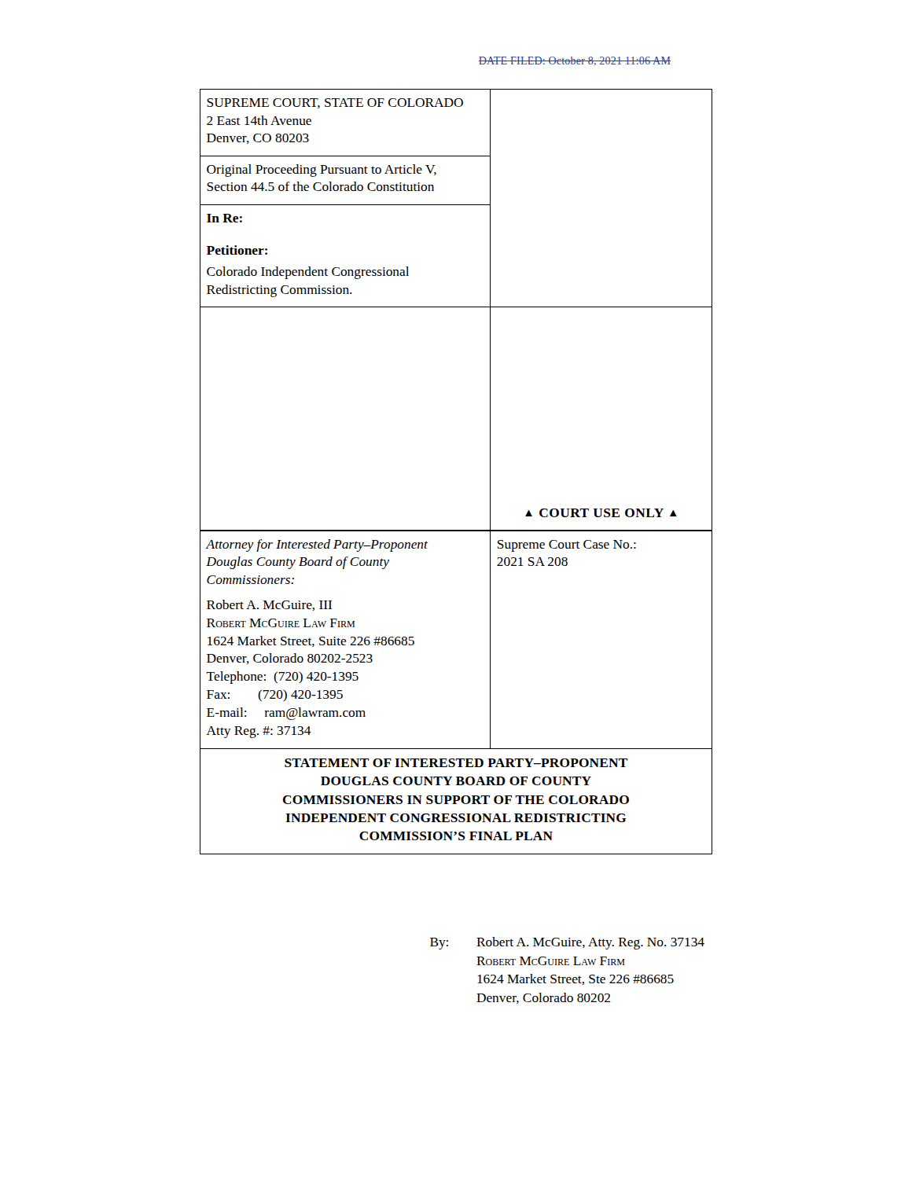DATE FILED: October 8, 2021 11:06 AM
| SUPREME COURT, STATE OF COLORADO 2 East 14th Avenue Denver, CO 80203 | |
| Original Proceeding Pursuant to Article V, Section 44.5 of the Colorado Constitution |
| In Re: Petitioner: Colorado Independent Congressional Redistricting Commission. |
| | ▲ COURT USE ONLY ▲ |
| Attorney for Interested Party–Proponent Douglas County Board of County Commissioners: Robert A. McGuire, III Robert McGuire Law Firm 1624 Market Street, Suite 226 #86685 Denver, Colorado 80202-2523 Telephone: (720) 420-1395 Fax: (720) 420-1395 E-mail: ram@lawram.com Atty Reg. #: 37134 | Supreme Court Case No.: 2021 SA 208 |
| STATEMENT OF INTERESTED PARTY–PROPONENT DOUGLAS COUNTY BOARD OF COUNTY COMMISSIONERS IN SUPPORT OF THE COLORADO INDEPENDENT CONGRESSIONAL REDISTRICTING COMMISSION’S FINAL PLAN |
By: Robert A. McGuire, Atty. Reg. No. 37134
Robert McGuire Law Firm
1624 Market Street, Ste 226 #86685
Denver, Colorado 80202